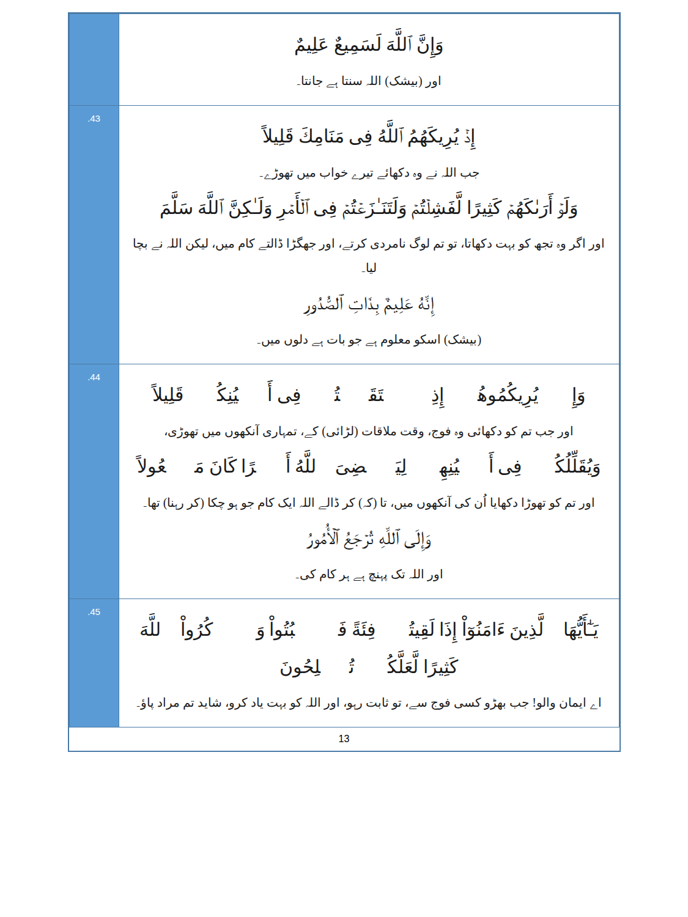| وَإِنَّ ٱللَّهَ لَسَمِيعٌ عَلِيمٌ اور (بیشک) اللہ سنتا ہے جانتا۔ | |
| إِذۡ يُرِيكَهُمُ ٱللَّهُ فِى مَنَامِكَ قَلِيلاً جب اللہ نے وہ دکھائے تیرے خواب میں تھوڑے۔ وَلَوۡ أَرَىٰكَهُمۡ كَثِيرًا لَّفَشِلۡتُمۡ وَلَتَنَـٰزَعۡتُمۡ فِى ٱلۡأَمۡرِ وَلَـٰكِنَّ ٱللَّهَ سَلَّمَ اور اگر وہ تجھ کو بہت دکھاتا، تو تم لوگ نامردی کرتے، اور جھگڑا ڈالتے کام میں، لیکن اللہ نے بچا لیا۔ إِنَّهُ عَلِيمٌ بِذَاتِ ٱلصُّدُورِ (بیشک) اسکو معلوم ہے جو بات ہے دلوں میں۔ | 43. |
| وَإِذۡ يُرِيكُمُوهُمۡ إِذِ ٱلۡتَقَيۡتُمۡ فِى أَعۡيُنِكُمۡ قَلِيلاً اور جب تم کو دکھائی وہ فوج، وقت ملاقات (لڑائی) کے، تمہاری آنکھوں میں تھوڑی، وَيُقَلِّلُكُمۡ فِى أَعۡيُنِهِمۡ لِيَقۡضِىَ ٱللَّهُ أَمۡرًا كَانَ مَفۡعُولاً اور تم کو تھوڑا دکھایا اُن کی آنکھوں میں، تا (کہ) کر ڈالے اللہ ایک کام جو ہو چکا (کر رہنا) تھا۔ وَإِلَى ٱللَّهِ تُرۡجَعُ ٱلۡأُمُورُ اور اللہ تک پہنچ ہے ہر کام کی۔ | 44. |
| يَـٰٓأَيُّهَا ٱلَّذِينَ ءَامَنُوٓاْ إِذَا لَقِيتُمۡ فِئَةً فَٱثۡبُتُواْ وَٱذۡكُرُواْ ٱللَّهَ كَثِيرًا لَّعَلَّكُمۡ تُفۡلِحُونَ اے ایمان والو! جب بھڑو کسی فوج سے، تو ثابت رہو، اور اللہ کو بہت یاد کرو، شاید تم مراد پاؤ۔ | 45. |
13